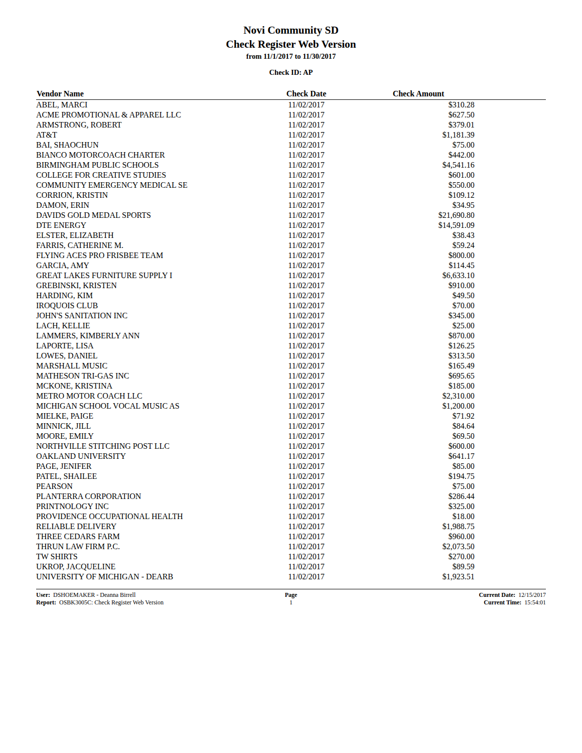Novi Community SD
Check Register Web Version
from 11/1/2017 to 11/30/2017
Check ID: AP
| Vendor Name | Check Date | Check Amount | |
| --- | --- | --- | --- |
| ABEL, MARCI | 11/02/2017 | $310.28 | |
| ACME PROMOTIONAL & APPAREL LLC | 11/02/2017 | $627.50 | |
| ARMSTRONG, ROBERT | 11/02/2017 | $379.01 | |
| AT&T | 11/02/2017 | $1,181.39 | |
| BAI, SHAOCHUN | 11/02/2017 | $75.00 | |
| BIANCO MOTORCOACH CHARTER | 11/02/2017 | $442.00 | |
| BIRMINGHAM PUBLIC SCHOOLS | 11/02/2017 | $4,541.16 | |
| COLLEGE FOR CREATIVE STUDIES | 11/02/2017 | $601.00 | |
| COMMUNITY EMERGENCY MEDICAL SE | 11/02/2017 | $550.00 | |
| CORRION, KRISTIN | 11/02/2017 | $109.12 | |
| DAMON, ERIN | 11/02/2017 | $34.95 | |
| DAVIDS GOLD MEDAL SPORTS | 11/02/2017 | $21,690.80 | |
| DTE ENERGY | 11/02/2017 | $14,591.09 | |
| ELSTER, ELIZABETH | 11/02/2017 | $38.43 | |
| FARRIS, CATHERINE M. | 11/02/2017 | $59.24 | |
| FLYING ACES PRO FRISBEE TEAM | 11/02/2017 | $800.00 | |
| GARCIA, AMY | 11/02/2017 | $114.45 | |
| GREAT LAKES FURNITURE SUPPLY I | 11/02/2017 | $6,633.10 | |
| GREBINSKI, KRISTEN | 11/02/2017 | $910.00 | |
| HARDING, KIM | 11/02/2017 | $49.50 | |
| IROQUOIS CLUB | 11/02/2017 | $70.00 | |
| JOHN'S SANITATION INC | 11/02/2017 | $345.00 | |
| LACH, KELLIE | 11/02/2017 | $25.00 | |
| LAMMERS, KIMBERLY ANN | 11/02/2017 | $870.00 | |
| LAPORTE, LISA | 11/02/2017 | $126.25 | |
| LOWES, DANIEL | 11/02/2017 | $313.50 | |
| MARSHALL MUSIC | 11/02/2017 | $165.49 | |
| MATHESON TRI-GAS INC | 11/02/2017 | $695.65 | |
| MCKONE, KRISTINA | 11/02/2017 | $185.00 | |
| METRO MOTOR COACH LLC | 11/02/2017 | $2,310.00 | |
| MICHIGAN SCHOOL VOCAL MUSIC AS | 11/02/2017 | $1,200.00 | |
| MIELKE, PAIGE | 11/02/2017 | $71.92 | |
| MINNICK, JILL | 11/02/2017 | $84.64 | |
| MOORE, EMILY | 11/02/2017 | $69.50 | |
| NORTHVILLE STITCHING POST LLC | 11/02/2017 | $600.00 | |
| OAKLAND UNIVERSITY | 11/02/2017 | $641.17 | |
| PAGE, JENIFER | 11/02/2017 | $85.00 | |
| PATEL, SHAILEE | 11/02/2017 | $194.75 | |
| PEARSON | 11/02/2017 | $75.00 | |
| PLANTERRA CORPORATION | 11/02/2017 | $286.44 | |
| PRINTNOLOGY INC | 11/02/2017 | $325.00 | |
| PROVIDENCE OCCUPATIONAL HEALTH | 11/02/2017 | $18.00 | |
| RELIABLE DELIVERY | 11/02/2017 | $1,988.75 | |
| THREE CEDARS FARM | 11/02/2017 | $960.00 | |
| THRUN LAW FIRM P.C. | 11/02/2017 | $2,073.50 | |
| TW SHIRTS | 11/02/2017 | $270.00 | |
| UKROP, JACQUELINE | 11/02/2017 | $89.59 | |
| UNIVERSITY OF MICHIGAN - DEARB | 11/02/2017 | $1,923.51 | |
User: DSHOEMAKER - Deanna Birrell
Report: OSBK3005C: Check Register Web Version
Page
1
Current Date: 12/15/2017
Current Time: 15:54:01